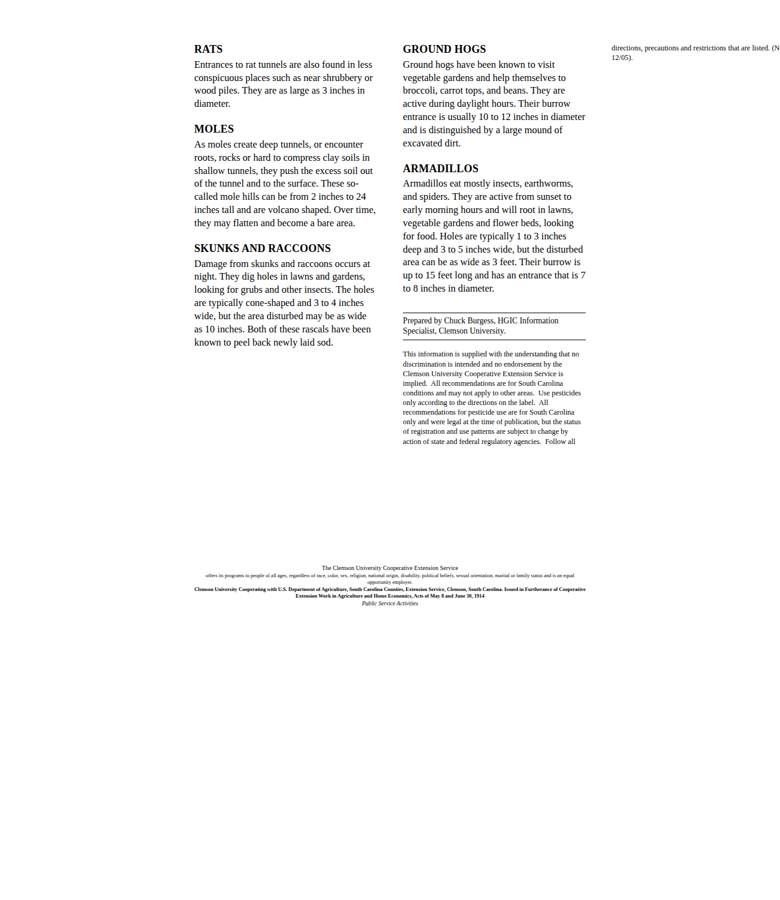RATS
Entrances to rat tunnels are also found in less conspicuous places such as near shrubbery or wood piles. They are as large as 3 inches in diameter.
MOLES
As moles create deep tunnels, or encounter roots, rocks or hard to compress clay soils in shallow tunnels, they push the excess soil out of the tunnel and to the surface. These so-called mole hills can be from 2 inches to 24 inches tall and are volcano shaped. Over time, they may flatten and become a bare area.
SKUNKS AND RACCOONS
Damage from skunks and raccoons occurs at night. They dig holes in lawns and gardens, looking for grubs and other insects. The holes are typically cone-shaped and 3 to 4 inches wide, but the area disturbed may be as wide as 10 inches. Both of these rascals have been known to peel back newly laid sod.
GROUND HOGS
Ground hogs have been known to visit vegetable gardens and help themselves to broccoli, carrot tops, and beans. They are active during daylight hours. Their burrow entrance is usually 10 to 12 inches in diameter and is distinguished by a large mound of excavated dirt.
ARMADILLOS
Armadillos eat mostly insects, earthworms, and spiders. They are active from sunset to early morning hours and will root in lawns, vegetable gardens and flower beds, looking for food. Holes are typically 1 to 3 inches deep and 3 to 5 inches wide, but the disturbed area can be as wide as 3 feet. Their burrow is up to 15 feet long and has an entrance that is 7 to 8 inches in diameter.
Prepared by Chuck Burgess, HGIC Information Specialist, Clemson University.
This information is supplied with the understanding that no discrimination is intended and no endorsement by the Clemson University Cooperative Extension Service is implied. All recommendations are for South Carolina conditions and may not apply to other areas. Use pesticides only according to the directions on the label. All recommendations for pesticide use are for South Carolina only and were legal at the time of publication, but the status of registration and use patterns are subject to change by action of state and federal regulatory agencies. Follow all directions, precautions and restrictions that are listed. (New 12/05).
The Clemson University Cooperative Extension Service
offers its programs to people of all ages, regardless of race, color, sex, religion, national origin, disability, political beliefs, sexual orientation, marital or family status and is an equal opportunity employer.
Clemson University Cooperating with U.S. Department of Agriculture, South Carolina Counties, Extension Service, Clemson, South Carolina. Issued in Furtherance of Cooperative Extension Work in Agriculture and Home Economics, Acts of May 8 and June 30, 1914
Public Service Activities